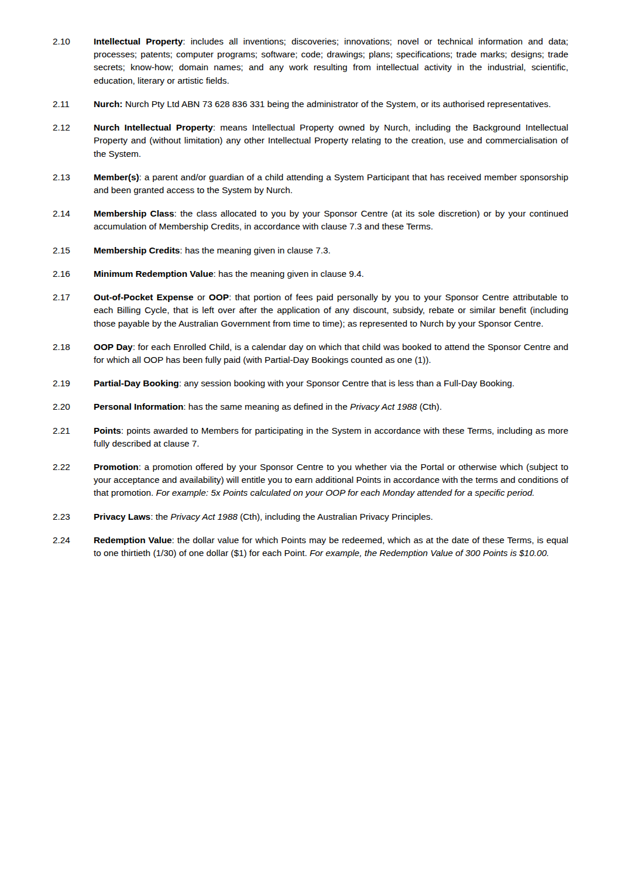2.10
Intellectual Property: includes all inventions; discoveries; innovations; novel or technical information and data; processes; patents; computer programs; software; code; drawings; plans; specifications; trade marks; designs; trade secrets; know-how; domain names; and any work resulting from intellectual activity in the industrial, scientific, education, literary or artistic fields.
2.11
Nurch: Nurch Pty Ltd ABN 73 628 836 331 being the administrator of the System, or its authorised representatives.
2.12
Nurch Intellectual Property: means Intellectual Property owned by Nurch, including the Background Intellectual Property and (without limitation) any other Intellectual Property relating to the creation, use and commercialisation of the System.
2.13
Member(s): a parent and/or guardian of a child attending a System Participant that has received member sponsorship and been granted access to the System by Nurch.
2.14
Membership Class: the class allocated to you by your Sponsor Centre (at its sole discretion) or by your continued accumulation of Membership Credits, in accordance with clause 7.3 and these Terms.
2.15
Membership Credits: has the meaning given in clause 7.3.
2.16
Minimum Redemption Value: has the meaning given in clause 9.4.
2.17
Out-of-Pocket Expense or OOP: that portion of fees paid personally by you to your Sponsor Centre attributable to each Billing Cycle, that is left over after the application of any discount, subsidy, rebate or similar benefit (including those payable by the Australian Government from time to time); as represented to Nurch by your Sponsor Centre.
2.18
OOP Day: for each Enrolled Child, is a calendar day on which that child was booked to attend the Sponsor Centre and for which all OOP has been fully paid (with Partial-Day Bookings counted as one (1)).
2.19
Partial-Day Booking: any session booking with your Sponsor Centre that is less than a Full-Day Booking.
2.20
Personal Information: has the same meaning as defined in the Privacy Act 1988 (Cth).
2.21
Points: points awarded to Members for participating in the System in accordance with these Terms, including as more fully described at clause 7.
2.22
Promotion: a promotion offered by your Sponsor Centre to you whether via the Portal or otherwise which (subject to your acceptance and availability) will entitle you to earn additional Points in accordance with the terms and conditions of that promotion. For example: 5x Points calculated on your OOP for each Monday attended for a specific period.
2.23
Privacy Laws: the Privacy Act 1988 (Cth), including the Australian Privacy Principles.
2.24
Redemption Value: the dollar value for which Points may be redeemed, which as at the date of these Terms, is equal to one thirtieth (1/30) of one dollar ($1) for each Point. For example, the Redemption Value of 300 Points is $10.00.